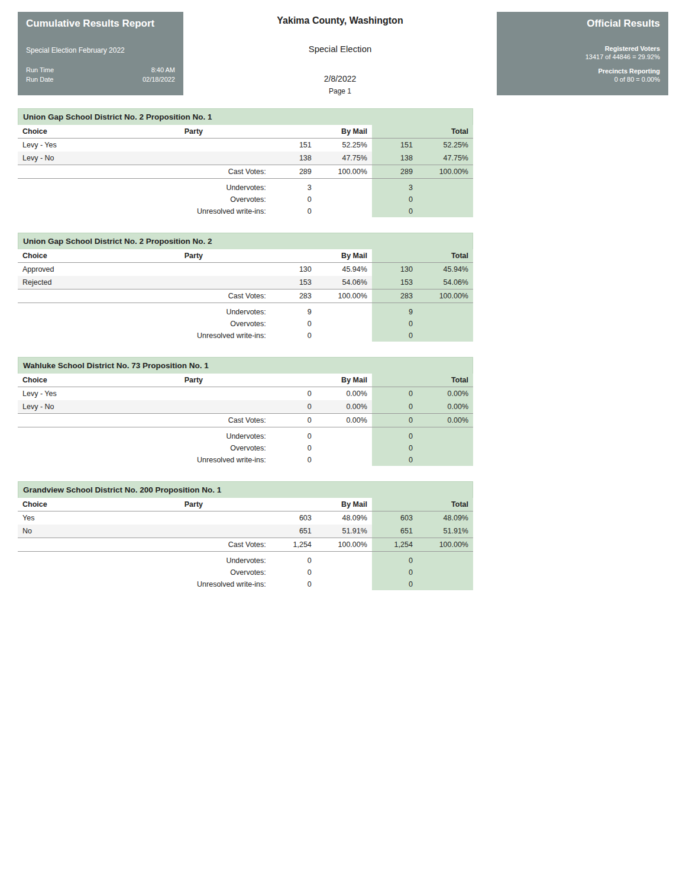Cumulative Results Report
Special Election February 2022
| Run Time | 8:40 AM |
| Run Date | 02/18/2022 |
Yakima County, Washington
Special Election
2/8/2022
Page 1
Official Results
Registered Voters
13417 of 44846 = 29.92%
Precincts Reporting
0 of 80 = 0.00%
Union Gap School District No. 2 Proposition No. 1
| Choice | Party | By Mail | Total |
| --- | --- | --- | --- |
| Levy - Yes | | 151 | 52.25% | 151 | 52.25% |
| Levy - No | | 138 | 47.75% | 138 | 47.75% |
| | Cast Votes: | 289 | 100.00% | 289 | 100.00% |
| | Undervotes: | 3 | | 3 | |
| | Overvotes: | 0 | | 0 | |
| | Unresolved write-ins: | 0 | | 0 | |
Union Gap School District No. 2 Proposition No. 2
| Choice | Party | By Mail | Total |
| --- | --- | --- | --- |
| Approved | | 130 | 45.94% | 130 | 45.94% |
| Rejected | | 153 | 54.06% | 153 | 54.06% |
| | Cast Votes: | 283 | 100.00% | 283 | 100.00% |
| | Undervotes: | 9 | | 9 | |
| | Overvotes: | 0 | | 0 | |
| | Unresolved write-ins: | 0 | | 0 | |
Wahluke School District No. 73 Proposition No. 1
| Choice | Party | By Mail | Total |
| --- | --- | --- | --- |
| Levy - Yes | | 0 | 0.00% | 0 | 0.00% |
| Levy - No | | 0 | 0.00% | 0 | 0.00% |
| | Cast Votes: | 0 | 0.00% | 0 | 0.00% |
| | Undervotes: | 0 | | 0 | |
| | Overvotes: | 0 | | 0 | |
| | Unresolved write-ins: | 0 | | 0 | |
Grandview School District No. 200 Proposition No. 1
| Choice | Party | By Mail | Total |
| --- | --- | --- | --- |
| Yes | | 603 | 48.09% | 603 | 48.09% |
| No | | 651 | 51.91% | 651 | 51.91% |
| | Cast Votes: | 1,254 | 100.00% | 1,254 | 100.00% |
| | Undervotes: | 0 | | 0 | |
| | Overvotes: | 0 | | 0 | |
| | Unresolved write-ins: | 0 | | 0 | |